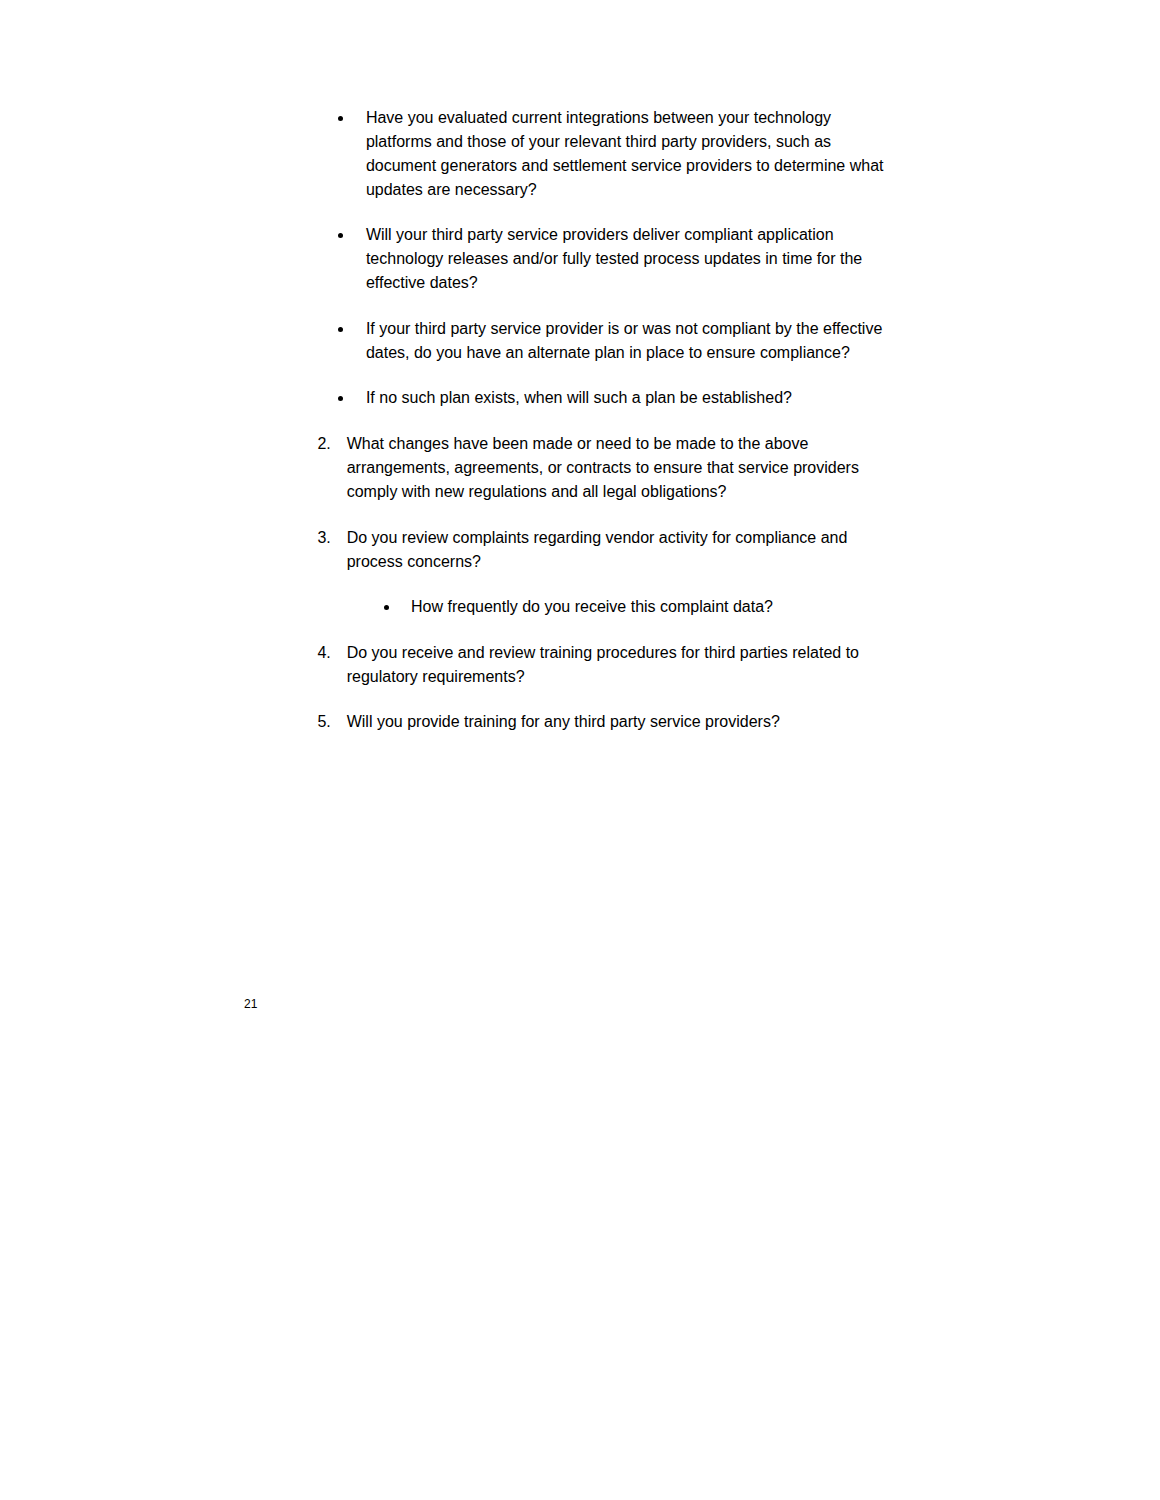Have you evaluated current integrations between your technology platforms and those of your relevant third party providers, such as document generators and settlement service providers to determine what updates are necessary?
Will your third party service providers deliver compliant application technology releases and/or fully tested process updates in time for the effective dates?
If your third party service provider is or was not compliant by the effective dates, do you have an alternate plan in place to ensure compliance?
If no such plan exists, when will such a plan be established?
What changes have been made or need to be made to the above arrangements, agreements, or contracts to ensure that service providers comply with new regulations and all legal obligations?
Do you review complaints regarding vendor activity for compliance and process concerns?
How frequently do you receive this complaint data?
Do you receive and review training procedures for third parties related to regulatory requirements?
Will you provide training for any third party service providers?
21